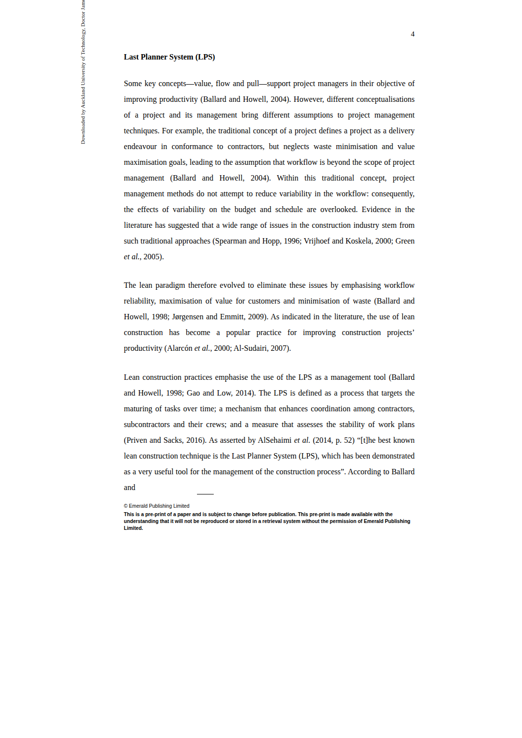4
Downloaded by Auckland University of Technology, Doctor James Rotimi At 16:27 05 June 2017 (PT)
Last Planner System (LPS)
Some key concepts—value, flow and pull—support project managers in their objective of improving productivity (Ballard and Howell, 2004). However, different conceptualisations of a project and its management bring different assumptions to project management techniques. For example, the traditional concept of a project defines a project as a delivery endeavour in conformance to contractors, but neglects waste minimisation and value maximisation goals, leading to the assumption that workflow is beyond the scope of project management (Ballard and Howell, 2004). Within this traditional concept, project management methods do not attempt to reduce variability in the workflow: consequently, the effects of variability on the budget and schedule are overlooked. Evidence in the literature has suggested that a wide range of issues in the construction industry stem from such traditional approaches (Spearman and Hopp, 1996; Vrijhoef and Koskela, 2000; Green et al., 2005).
The lean paradigm therefore evolved to eliminate these issues by emphasising workflow reliability, maximisation of value for customers and minimisation of waste (Ballard and Howell, 1998; Jørgensen and Emmitt, 2009). As indicated in the literature, the use of lean construction has become a popular practice for improving construction projects’ productivity (Alarcón et al., 2000; Al-Sudairi, 2007).
Lean construction practices emphasise the use of the LPS as a management tool (Ballard and Howell, 1998; Gao and Low, 2014). The LPS is defined as a process that targets the maturing of tasks over time; a mechanism that enhances coordination among contractors, subcontractors and their crews; and a measure that assesses the stability of work plans (Priven and Sacks, 2016). As asserted by AlSehaimi et al. (2014, p. 52) “[t]he best known lean construction technique is the Last Planner System (LPS), which has been demonstrated as a very useful tool for the management of the construction process”. According to Ballard and
© Emerald Publishing Limited
This is a pre-print of a paper and is subject to change before publication. This pre-print is made available with the understanding that it will not be reproduced or stored in a retrieval system without the permission of Emerald Publishing Limited.